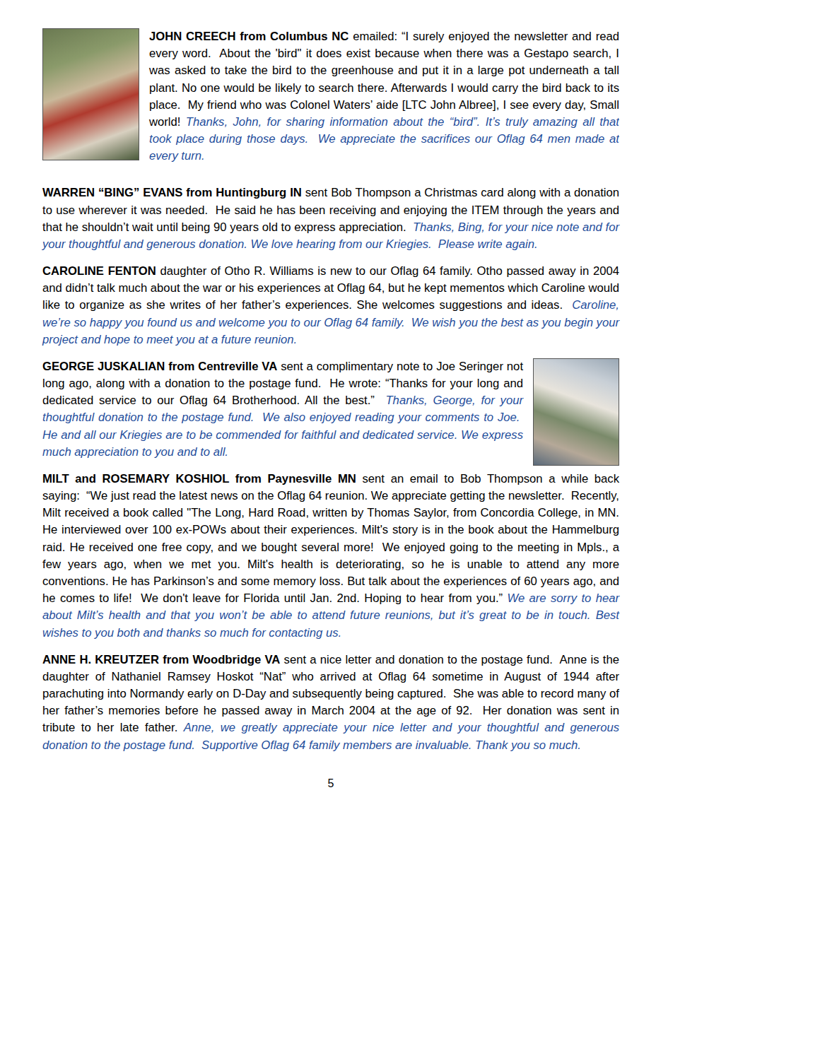JOHN CREECH from Columbus NC emailed: “I surely enjoyed the newsletter and read every word. About the 'bird" it does exist because when there was a Gestapo search, I was asked to take the bird to the greenhouse and put it in a large pot underneath a tall plant. No one would be likely to search there. Afterwards I would carry the bird back to its place. My friend who was Colonel Waters’ aide [LTC John Albree], I see every day, Small world! Thanks, John, for sharing information about the “bird”. It’s truly amazing all that took place during those days. We appreciate the sacrifices our Oflag 64 men made at every turn.
WARREN “BING” EVANS from Huntingburg IN sent Bob Thompson a Christmas card along with a donation to use wherever it was needed. He said he has been receiving and enjoying the ITEM through the years and that he shouldn’t wait until being 90 years old to express appreciation. Thanks, Bing, for your nice note and for your thoughtful and generous donation. We love hearing from our Kriegies. Please write again.
CAROLINE FENTON daughter of Otho R. Williams is new to our Oflag 64 family. Otho passed away in 2004 and didn’t talk much about the war or his experiences at Oflag 64, but he kept mementos which Caroline would like to organize as she writes of her father’s experiences. She welcomes suggestions and ideas. Caroline, we’re so happy you found us and welcome you to our Oflag 64 family. We wish you the best as you begin your project and hope to meet you at a future reunion.
GEORGE JUSKALIAN from Centreville VA sent a complimentary note to Joe Seringer not long ago, along with a donation to the postage fund. He wrote: “Thanks for your long and dedicated service to our Oflag 64 Brotherhood. All the best.” Thanks, George, for your thoughtful donation to the postage fund. We also enjoyed reading your comments to Joe. He and all our Kriegies are to be commended for faithful and dedicated service. We express much appreciation to you and to all.
MILT and ROSEMARY KOSHIOL from Paynesville MN sent an email to Bob Thompson a while back saying: “We just read the latest news on the Oflag 64 reunion. We appreciate getting the newsletter. Recently, Milt received a book called "The Long, Hard Road, written by Thomas Saylor, from Concordia College, in MN. He interviewed over 100 ex-POWs about their experiences. Milt's story is in the book about the Hammelburg raid. He received one free copy, and we bought several more! We enjoyed going to the meeting in Mpls., a few years ago, when we met you. Milt's health is deteriorating, so he is unable to attend any more conventions. He has Parkinson’s and some memory loss. But talk about the experiences of 60 years ago, and he comes to life! We don't leave for Florida until Jan. 2nd. Hoping to hear from you.” We are sorry to hear about Milt’s health and that you won’t be able to attend future reunions, but it’s great to be in touch. Best wishes to you both and thanks so much for contacting us.
ANNE H. KREUTZER from Woodbridge VA sent a nice letter and donation to the postage fund. Anne is the daughter of Nathaniel Ramsey Hoskot “Nat” who arrived at Oflag 64 sometime in August of 1944 after parachuting into Normandy early on D-Day and subsequently being captured. She was able to record many of her father’s memories before he passed away in March 2004 at the age of 92. Her donation was sent in tribute to her late father. Anne, we greatly appreciate your nice letter and your thoughtful and generous donation to the postage fund. Supportive Oflag 64 family members are invaluable. Thank you so much.
5